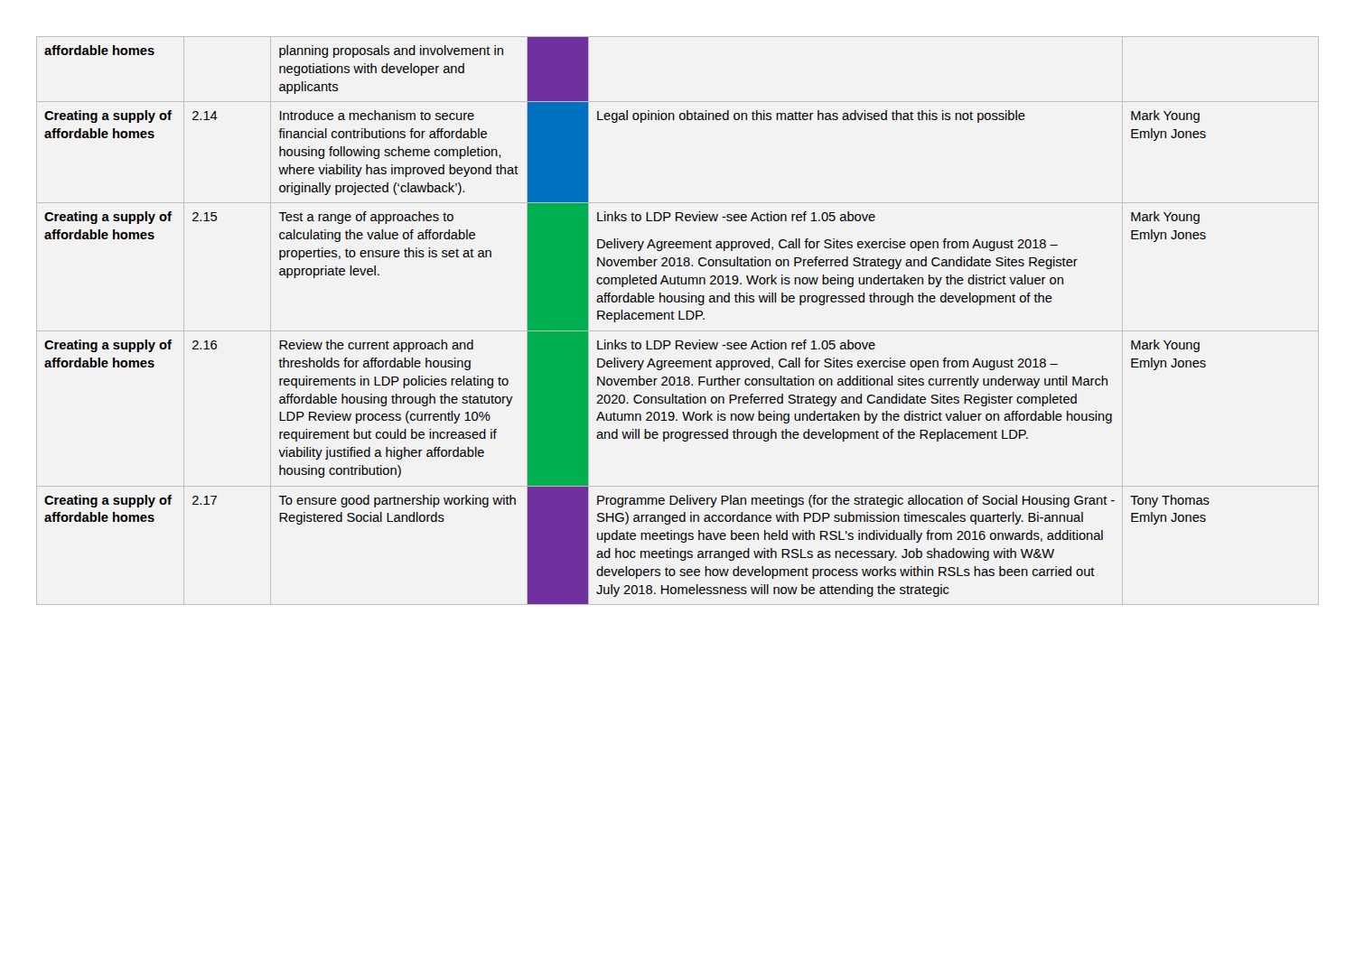| affordable homes | | planning proposals and involvement in negotiations with developer and applicants | | | |
| Creating a supply of affordable homes | 2.14 | Introduce a mechanism to secure financial contributions for affordable housing following scheme completion, where viability has improved beyond that originally projected (‘clawback’). | | Legal opinion obtained on this matter has advised that this is not possible | Mark Young Emlyn Jones |
| Creating a supply of affordable homes | 2.15 | Test a range of approaches to calculating the value of affordable properties, to ensure this is set at an appropriate level. | | Links to LDP Review -see Action ref 1.05 above Delivery Agreement approved, Call for Sites exercise open from August 2018 – November 2018. Consultation on Preferred Strategy and Candidate Sites Register completed Autumn 2019. Work is now being undertaken by the district valuer on affordable housing and this will be progressed through the development of the Replacement LDP. | Mark Young Emlyn Jones |
| Creating a supply of affordable homes | 2.16 | Review the current approach and thresholds for affordable housing requirements in LDP policies relating to affordable housing through the statutory LDP Review process (currently 10% requirement but could be increased if viability justified a higher affordable housing contribution) | | Links to LDP Review -see Action ref 1.05 above Delivery Agreement approved, Call for Sites exercise open from August 2018 – November 2018. Further consultation on additional sites currently underway until March 2020. Consultation on Preferred Strategy and Candidate Sites Register completed Autumn 2019. Work is now being undertaken by the district valuer on affordable housing and will be progressed through the development of the Replacement LDP. | Mark Young Emlyn Jones |
| Creating a supply of affordable homes | 2.17 | To ensure good partnership working with Registered Social Landlords | | Programme Delivery Plan meetings (for the strategic allocation of Social Housing Grant -SHG) arranged in accordance with PDP submission timescales quarterly. Bi-annual update meetings have been held with RSL's individually from 2016 onwards, additional ad hoc meetings arranged with RSLs as necessary. Job shadowing with W&W developers to see how development process works within RSLs has been carried out July 2018. Homelessness will now be attending the strategic | Tony Thomas Emlyn Jones |